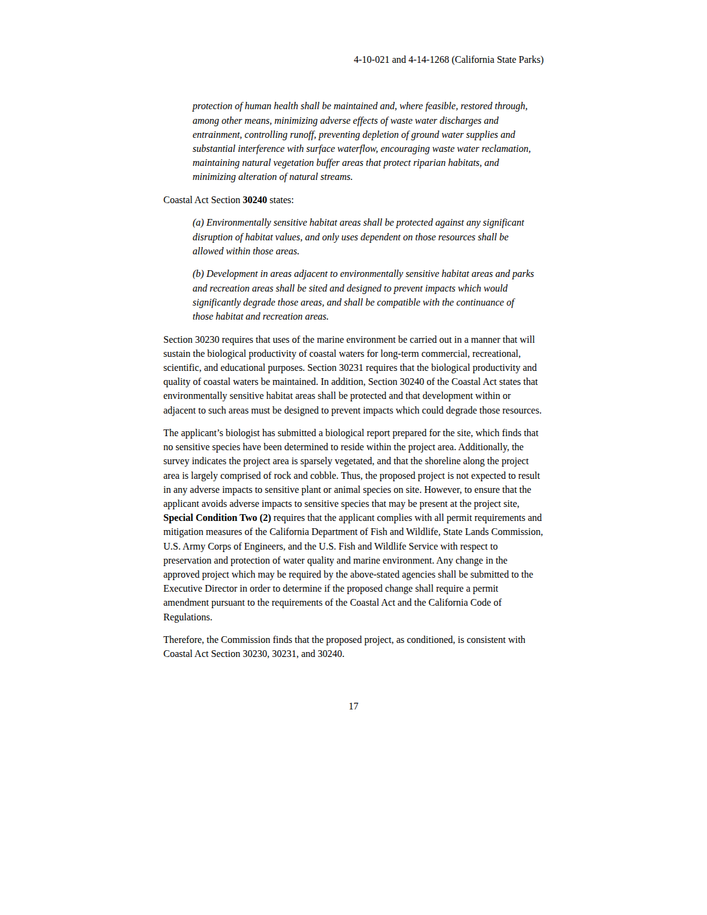4-10-021 and 4-14-1268 (California State Parks)
protection of human health shall be maintained and, where feasible, restored through, among other means, minimizing adverse effects of waste water discharges and entrainment, controlling runoff, preventing depletion of ground water supplies and substantial interference with surface waterflow, encouraging waste water reclamation, maintaining natural vegetation buffer areas that protect riparian habitats, and minimizing alteration of natural streams.
Coastal Act Section 30240 states:
(a) Environmentally sensitive habitat areas shall be protected against any significant disruption of habitat values, and only uses dependent on those resources shall be allowed within those areas.
(b) Development in areas adjacent to environmentally sensitive habitat areas and parks and recreation areas shall be sited and designed to prevent impacts which would significantly degrade those areas, and shall be compatible with the continuance of those habitat and recreation areas.
Section 30230 requires that uses of the marine environment be carried out in a manner that will sustain the biological productivity of coastal waters for long-term commercial, recreational, scientific, and educational purposes. Section 30231 requires that the biological productivity and quality of coastal waters be maintained. In addition, Section 30240 of the Coastal Act states that environmentally sensitive habitat areas shall be protected and that development within or adjacent to such areas must be designed to prevent impacts which could degrade those resources.
The applicant’s biologist has submitted a biological report prepared for the site, which finds that no sensitive species have been determined to reside within the project area. Additionally, the survey indicates the project area is sparsely vegetated, and that the shoreline along the project area is largely comprised of rock and cobble. Thus, the proposed project is not expected to result in any adverse impacts to sensitive plant or animal species on site. However, to ensure that the applicant avoids adverse impacts to sensitive species that may be present at the project site, Special Condition Two (2) requires that the applicant complies with all permit requirements and mitigation measures of the California Department of Fish and Wildlife, State Lands Commission, U.S. Army Corps of Engineers, and the U.S. Fish and Wildlife Service with respect to preservation and protection of water quality and marine environment. Any change in the approved project which may be required by the above-stated agencies shall be submitted to the Executive Director in order to determine if the proposed change shall require a permit amendment pursuant to the requirements of the Coastal Act and the California Code of Regulations.
Therefore, the Commission finds that the proposed project, as conditioned, is consistent with Coastal Act Section 30230, 30231, and 30240.
17